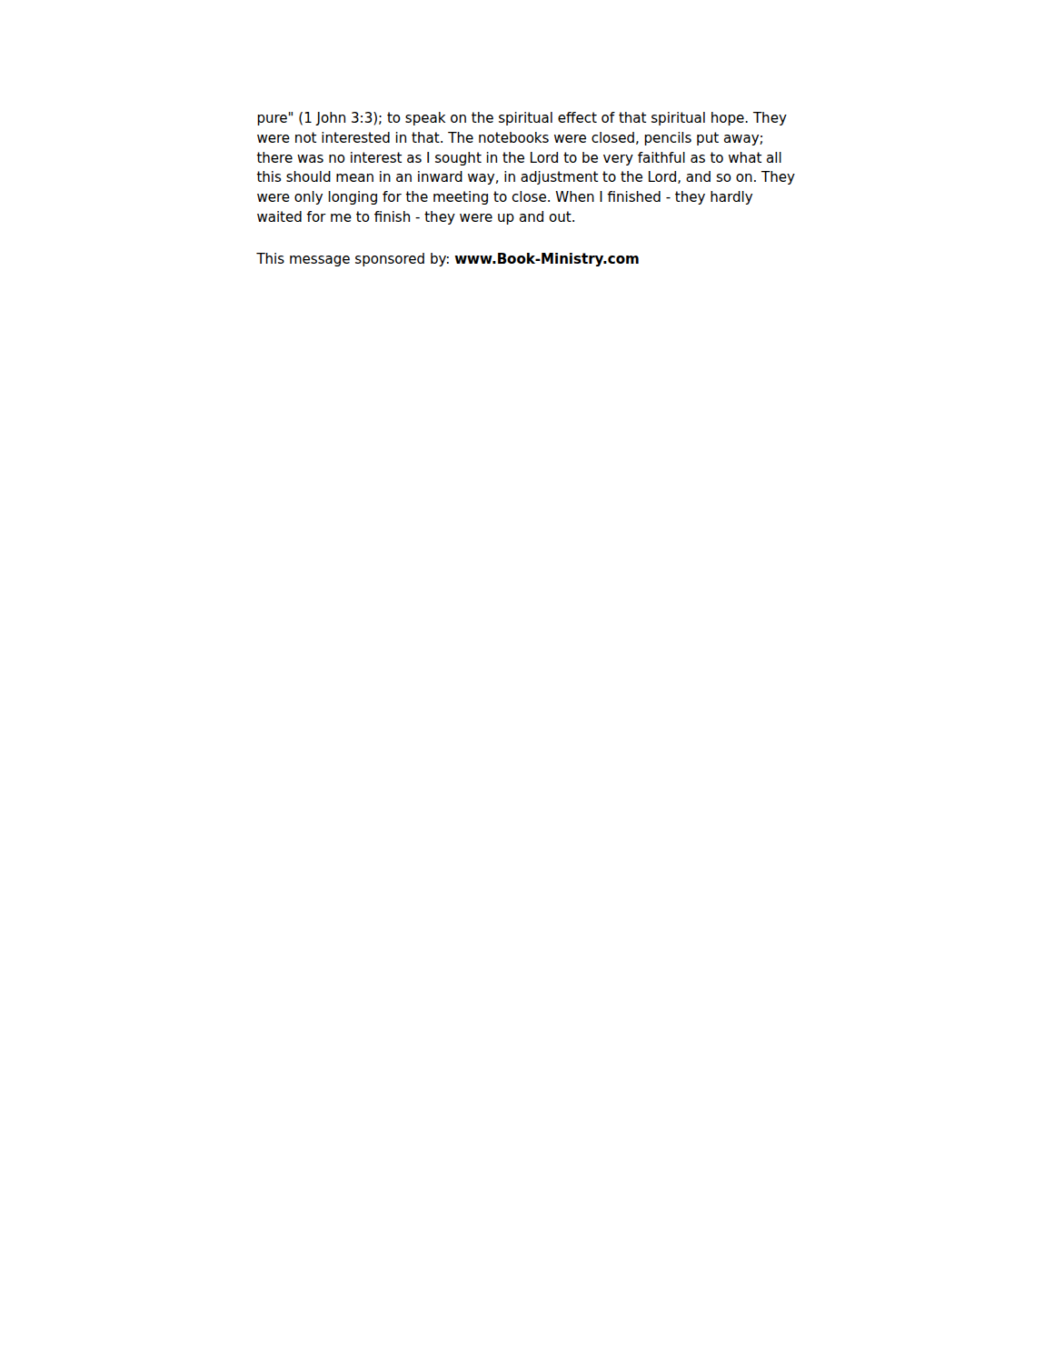pure" (1 John 3:3); to speak on the spiritual effect of that spiritual hope. They were not interested in that. The notebooks were closed, pencils put away; there was no interest as I sought in the Lord to be very faithful as to what all this should mean in an inward way, in adjustment to the Lord, and so on. They were only longing for the meeting to close. When I finished - they hardly waited for me to finish - they were up and out.
This message sponsored by: www.Book-Ministry.com